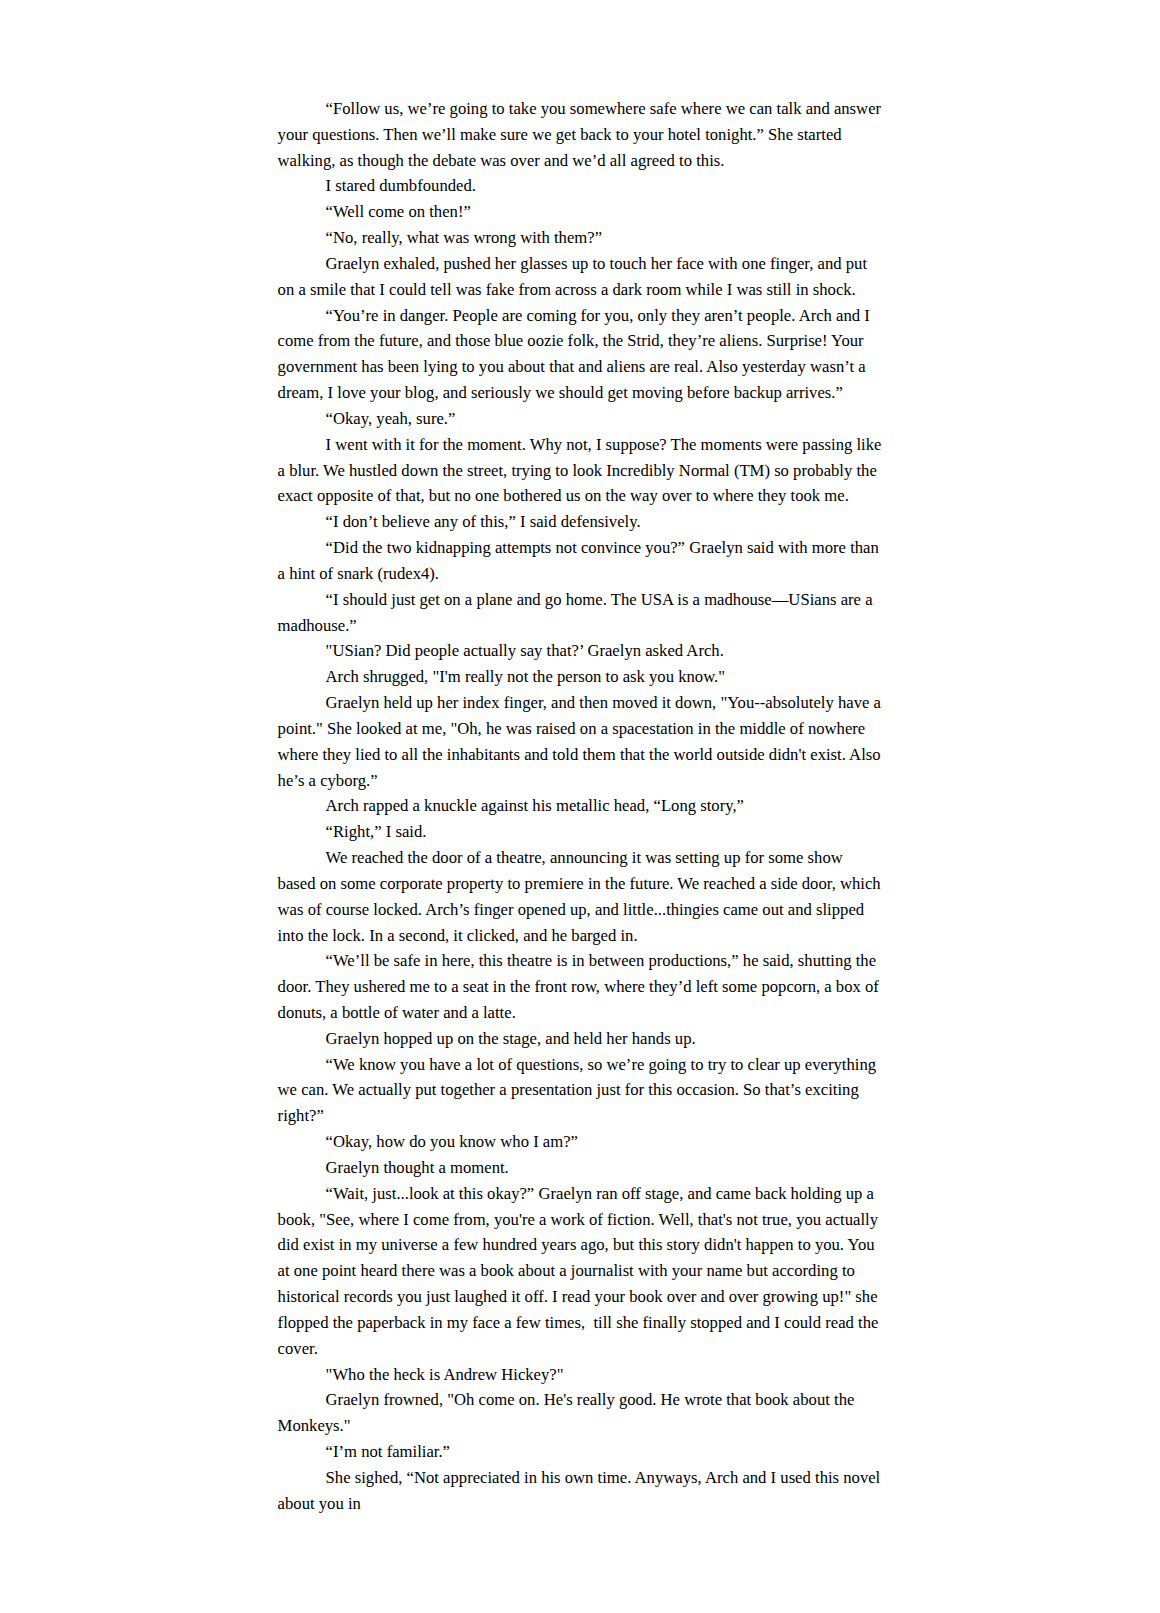“Follow us, we’re going to take you somewhere safe where we can talk and answer your questions. Then we’ll make sure we get back to your hotel tonight.” She started walking, as though the debate was over and we’d all agreed to this.
I stared dumbfounded.
“Well come on then!”
“No, really, what was wrong with them?”
Graelyn exhaled, pushed her glasses up to touch her face with one finger, and put on a smile that I could tell was fake from across a dark room while I was still in shock.
“You’re in danger. People are coming for you, only they aren’t people. Arch and I come from the future, and those blue oozie folk, the Strid, they’re aliens. Surprise! Your government has been lying to you about that and aliens are real. Also yesterday wasn’t a dream, I love your blog, and seriously we should get moving before backup arrives.”
“Okay, yeah, sure.”
I went with it for the moment. Why not, I suppose? The moments were passing like a blur. We hustled down the street, trying to look Incredibly Normal (TM) so probably the exact opposite of that, but no one bothered us on the way over to where they took me.
“I don’t believe any of this,” I said defensively.
“Did the two kidnapping attempts not convince you?” Graelyn said with more than a hint of snark (rudex4).
“I should just get on a plane and go home. The USA is a madhouse—USians are a madhouse.”
"USian? Did people actually say that?’ Graelyn asked Arch.
Arch shrugged, "I'm really not the person to ask you know."
Graelyn held up her index finger, and then moved it down, "You--absolutely have a point." She looked at me, "Oh, he was raised on a spacestation in the middle of nowhere where they lied to all the inhabitants and told them that the world outside didn't exist. Also he’s a cyborg.”
Arch rapped a knuckle against his metallic head, “Long story,”
“Right,” I said.
We reached the door of a theatre, announcing it was setting up for some show based on some corporate property to premiere in the future. We reached a side door, which was of course locked. Arch’s finger opened up, and little...thingies came out and slipped into the lock. In a second, it clicked, and he barged in.
“We’ll be safe in here, this theatre is in between productions,” he said, shutting the door. They ushered me to a seat in the front row, where they’d left some popcorn, a box of donuts, a bottle of water and a latte.
Graelyn hopped up on the stage, and held her hands up.
“We know you have a lot of questions, so we’re going to try to clear up everything we can. We actually put together a presentation just for this occasion. So that’s exciting right?”
“Okay, how do you know who I am?”
Graelyn thought a moment.
“Wait, just...look at this okay?” Graelyn ran off stage, and came back holding up a book, "See, where I come from, you're a work of fiction. Well, that's not true, you actually did exist in my universe a few hundred years ago, but this story didn't happen to you. You at one point heard there was a book about a journalist with your name but according to historical records you just laughed it off. I read your book over and over growing up!" she flopped the paperback in my face a few times, till she finally stopped and I could read the cover.
"Who the heck is Andrew Hickey?"
Graelyn frowned, "Oh come on. He's really good. He wrote that book about the Monkeys."
“I’m not familiar.”
She sighed, “Not appreciated in his own time. Anyways, Arch and I used this novel about you in